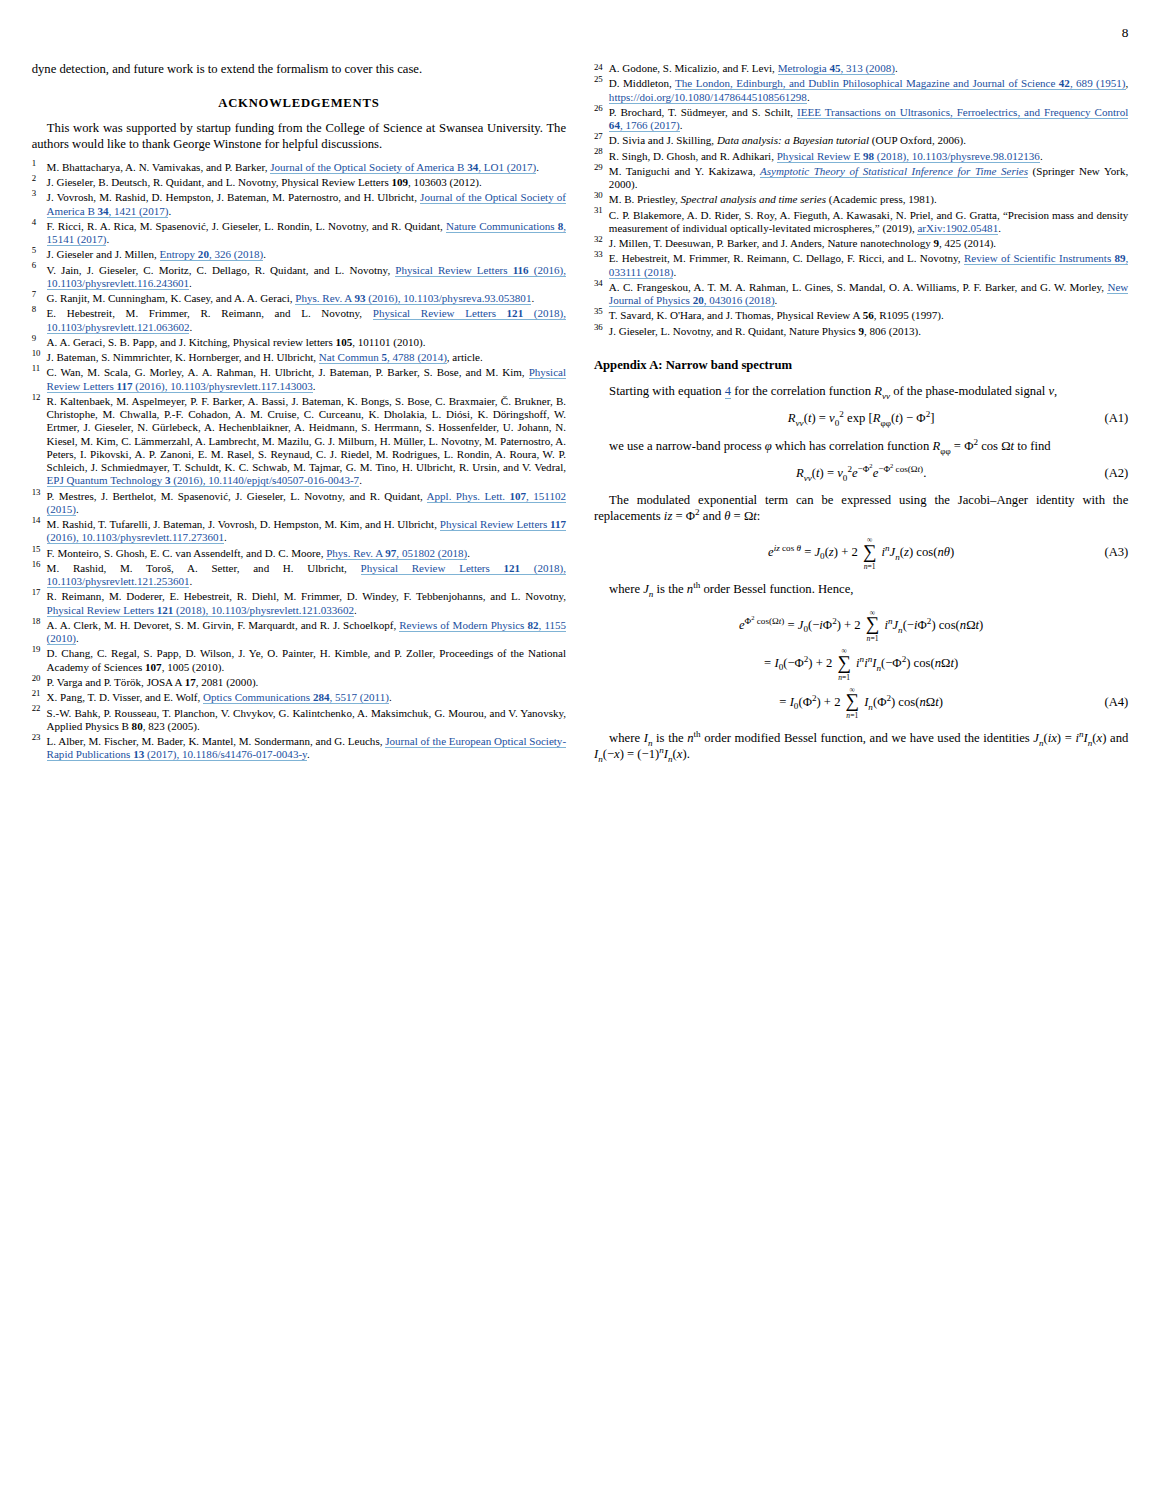8
dyne detection, and future work is to extend the formalism to cover this case.
Acknowledgements
This work was supported by startup funding from the College of Science at Swansea University. The authors would like to thank George Winstone for helpful discussions.
M. Bhattacharya, A. N. Vamivakas, and P. Barker, Journal of the Optical Society of America B 34, LO1 (2017).
J. Gieseler, B. Deutsch, R. Quidant, and L. Novotny, Physical Review Letters 109, 103603 (2012).
J. Vovrosh, M. Rashid, D. Hempston, J. Bateman, M. Paternostro, and H. Ulbricht, Journal of the Optical Society of America B 34, 1421 (2017).
F. Ricci, R. A. Rica, M. Spasenović, J. Gieseler, L. Rondin, L. Novotny, and R. Quidant, Nature Communications 8, 15141 (2017).
J. Gieseler and J. Millen, Entropy 20, 326 (2018).
V. Jain, J. Gieseler, C. Moritz, C. Dellago, R. Quidant, and L. Novotny, Physical Review Letters 116 (2016), 10.1103/physrevlett.116.243601.
G. Ranjit, M. Cunningham, K. Casey, and A. A. Geraci, Phys. Rev. A 93 (2016), 10.1103/physreva.93.053801.
E. Hebestreit, M. Frimmer, R. Reimann, and L. Novotny, Physical Review Letters 121 (2018), 10.1103/physrevlett.121.063602.
A. A. Geraci, S. B. Papp, and J. Kitching, Physical review letters 105, 101101 (2010).
J. Bateman, S. Nimmrichter, K. Hornberger, and H. Ulbricht, Nat Commun 5, 4788 (2014), article.
C. Wan, M. Scala, G. Morley, A. A. Rahman, H. Ulbricht, J. Bateman, P. Barker, S. Bose, and M. Kim, Physical Review Letters 117 (2016), 10.1103/physrevlett.117.143003.
R. Kaltenbaek, M. Aspelmeyer, P. F. Barker, A. Bassi, J. Bateman, K. Bongs, S. Bose, C. Braxmaier, Č. Brukner, B. Christophe, M. Chwalla, P.-F. Cohadon, A. M. Cruise, C. Curceanu, K. Dholakia, L. Diósi, K. Döringshoff, W. Ertmer, J. Gieseler, N. Gürlebeck, A. Hechenblaikner, A. Heidmann, S. Herrmann, S. Hossenfelder, U. Johann, N. Kiesel, M. Kim, C. Lämmerzahl, A. Lambrecht, M. Mazilu, G. J. Milburn, H. Müller, L. Novotny, M. Paternostro, A. Peters, I. Pikovski, A. P. Zanoni, E. M. Rasel, S. Reynaud, C. J. Riedel, M. Rodrigues, L. Rondin, A. Roura, W. P. Schleich, J. Schmiedmayer, T. Schuldt, K. C. Schwab, M. Tajmar, G. M. Tino, H. Ulbricht, R. Ursin, and V. Vedral, EPJ Quantum Technology 3 (2016), 10.1140/epjqt/s40507-016-0043-7.
P. Mestres, J. Berthelot, M. Spasenović, J. Gieseler, L. Novotny, and R. Quidant, Appl. Phys. Lett. 107, 151102 (2015).
M. Rashid, T. Tufarelli, J. Bateman, J. Vovrosh, D. Hempston, M. Kim, and H. Ulbricht, Physical Review Letters 117 (2016), 10.1103/physrevlett.117.273601.
F. Monteiro, S. Ghosh, E. C. van Assendelft, and D. C. Moore, Phys. Rev. A 97, 051802 (2018).
M. Rashid, M. Toroš, A. Setter, and H. Ulbricht, Physical Review Letters 121 (2018), 10.1103/physrevlett.121.253601.
R. Reimann, M. Doderer, E. Hebestreit, R. Diehl, M. Frimmer, D. Windey, F. Tebbenjohanns, and L. Novotny, Physical Review Letters 121 (2018), 10.1103/physrevlett.121.033602.
A. A. Clerk, M. H. Devoret, S. M. Girvin, F. Marquardt, and R. J. Schoelkopf, Reviews of Modern Physics 82, 1155 (2010).
D. Chang, C. Regal, S. Papp, D. Wilson, J. Ye, O. Painter, H. Kimble, and P. Zoller, Proceedings of the National Academy of Sciences 107, 1005 (2010).
P. Varga and P. Török, JOSA A 17, 2081 (2000).
X. Pang, T. D. Visser, and E. Wolf, Optics Communications 284, 5517 (2011).
S.-W. Bahk, P. Rousseau, T. Planchon, V. Chvykov, G. Kalintchenko, A. Maksimchuk, G. Mourou, and V. Yanovsky, Applied Physics B 80, 823 (2005).
L. Alber, M. Fischer, M. Bader, K. Mantel, M. Sondermann, and G. Leuchs, Journal of the European Optical Society-Rapid Publications 13 (2017), 10.1186/s41476-017-0043-y.
A. Godone, S. Micalizio, and F. Levi, Metrologia 45, 313 (2008).
D. Middleton, The London, Edinburgh, and Dublin Philosophical Magazine and Journal of Science 42, 689 (1951), https://doi.org/10.1080/14786445108561298.
P. Brochard, T. Südmeyer, and S. Schilt, IEEE Transactions on Ultrasonics, Ferroelectrics, and Frequency Control 64, 1766 (2017).
D. Sivia and J. Skilling, Data analysis: a Bayesian tutorial (OUP Oxford, 2006).
R. Singh, D. Ghosh, and R. Adhikari, Physical Review E 98 (2018), 10.1103/physreve.98.012136.
M. Taniguchi and Y. Kakizawa, Asymptotic Theory of Statistical Inference for Time Series (Springer New York, 2000).
M. B. Priestley, Spectral analysis and time series (Academic press, 1981).
C. P. Blakemore, A. D. Rider, S. Roy, A. Fieguth, A. Kawasaki, N. Priel, and G. Gratta, “Precision mass and density measurement of individual optically-levitated microspheres,” (2019), arXiv:1902.05481.
J. Millen, T. Deesuwan, P. Barker, and J. Anders, Nature nanotechnology 9, 425 (2014).
E. Hebestreit, M. Frimmer, R. Reimann, C. Dellago, F. Ricci, and L. Novotny, Review of Scientific Instruments 89, 033111 (2018).
A. C. Frangeskou, A. T. M. A. Rahman, L. Gines, S. Mandal, O. A. Williams, P. F. Barker, and G. W. Morley, New Journal of Physics 20, 043016 (2018).
T. Savard, K. O'Hara, and J. Thomas, Physical Review A 56, R1095 (1997).
J. Gieseler, L. Novotny, and R. Quidant, Nature Physics 9, 806 (2013).
Appendix A: Narrow band spectrum
Starting with equation 4 for the correlation function Rvv of the phase-modulated signal v,
Rvv(t) = v02 exp [Rφφ(t) − Φ2] (A1)
we use a narrow-band process φ which has correlation function Rφφ = Φ2 cos Ωt to find
Rvv(t) = v02e−Φ2e−Φ2 cos(Ωt). (A2)
The modulated exponential term can be expressed using the Jacobi–Anger identity with the replacements iz = Φ2 and θ = Ωt:
eiz cos θ = J0(z) + 2 ∞∑n=1 inJn(z) cos(nθ) (A3)
where Jn is the nth order Bessel function. Hence,
eΦ2 cos(Ωt) = J0(−i Φ2) + 2 ∞∑n=1 inJn(−i Φ2) cos(n Ωt)
= I0(−Φ2) + 2 ∞∑n=1 ininIn(−Φ2) cos(n Ωt)
= I0(Φ2) + 2 ∞∑n=1 In(Φ2) cos(n Ωt) (A4)
where In is the nth order modified Bessel function, and we have used the identities Jn(ix) = inIn(x) and In(−x) = (−1)nIn(x).